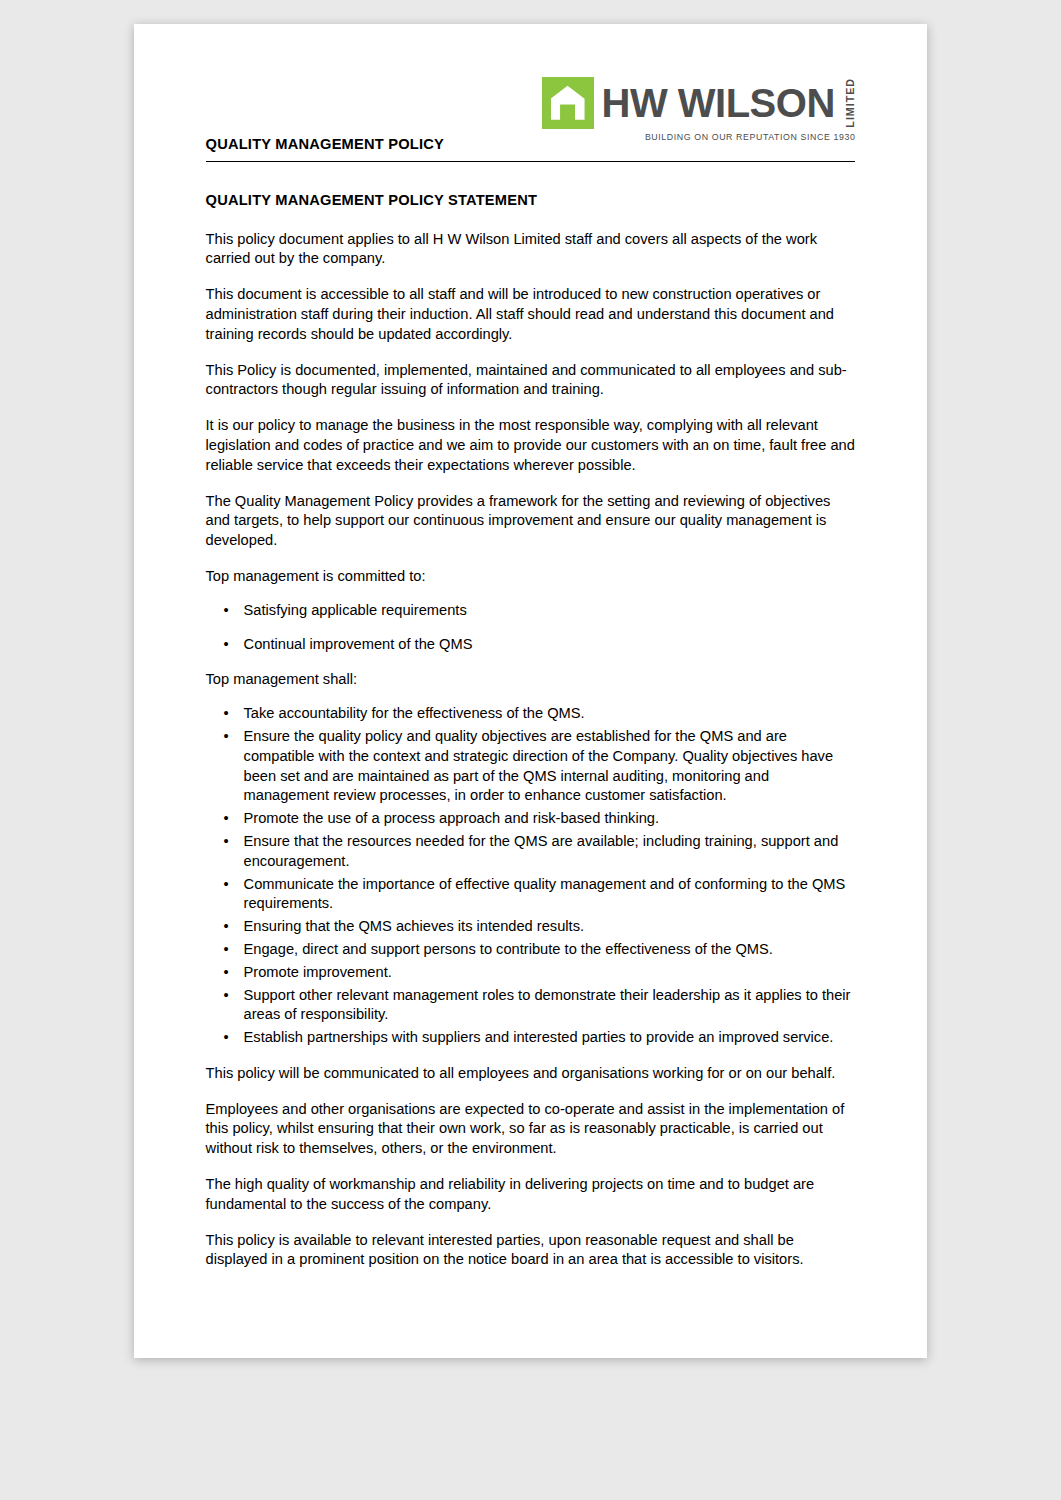QUALITY MANAGEMENT POLICY
HW WILSON
LIMITED
Building on our reputation since 1930
QUALITY MANAGEMENT POLICY STATEMENT
This policy document applies to all H W Wilson Limited staff and covers all aspects of the work carried out by the company.
This document is accessible to all staff and will be introduced to new construction operatives or administration staff during their induction. All staff should read and understand this document and training records should be updated accordingly.
This Policy is documented, implemented, maintained and communicated to all employees and sub-contractors though regular issuing of information and training.
It is our policy to manage the business in the most responsible way, complying with all relevant legislation and codes of practice and we aim to provide our customers with an on time, fault free and reliable service that exceeds their expectations wherever possible.
The Quality Management Policy provides a framework for the setting and reviewing of objectives and targets, to help support our continuous improvement and ensure our quality management is developed.
Top management is committed to:
Satisfying applicable requirements
Continual improvement of the QMS
Top management shall:
Take accountability for the effectiveness of the QMS.
Ensure the quality policy and quality objectives are established for the QMS and are compatible with the context and strategic direction of the Company. Quality objectives have been set and are maintained as part of the QMS internal auditing, monitoring and management review processes, in order to enhance customer satisfaction.
Promote the use of a process approach and risk-based thinking.
Ensure that the resources needed for the QMS are available; including training, support and encouragement.
Communicate the importance of effective quality management and of conforming to the QMS requirements.
Ensuring that the QMS achieves its intended results.
Engage, direct and support persons to contribute to the effectiveness of the QMS.
Promote improvement.
Support other relevant management roles to demonstrate their leadership as it applies to their areas of responsibility.
Establish partnerships with suppliers and interested parties to provide an improved service.
This policy will be communicated to all employees and organisations working for or on our behalf.
Employees and other organisations are expected to co-operate and assist in the implementation of this policy, whilst ensuring that their own work, so far as is reasonably practicable, is carried out without risk to themselves, others, or the environment.
The high quality of workmanship and reliability in delivering projects on time and to budget are fundamental to the success of the company.
This policy is available to relevant interested parties, upon reasonable request and shall be displayed in a prominent position on the notice board in an area that is accessible to visitors.